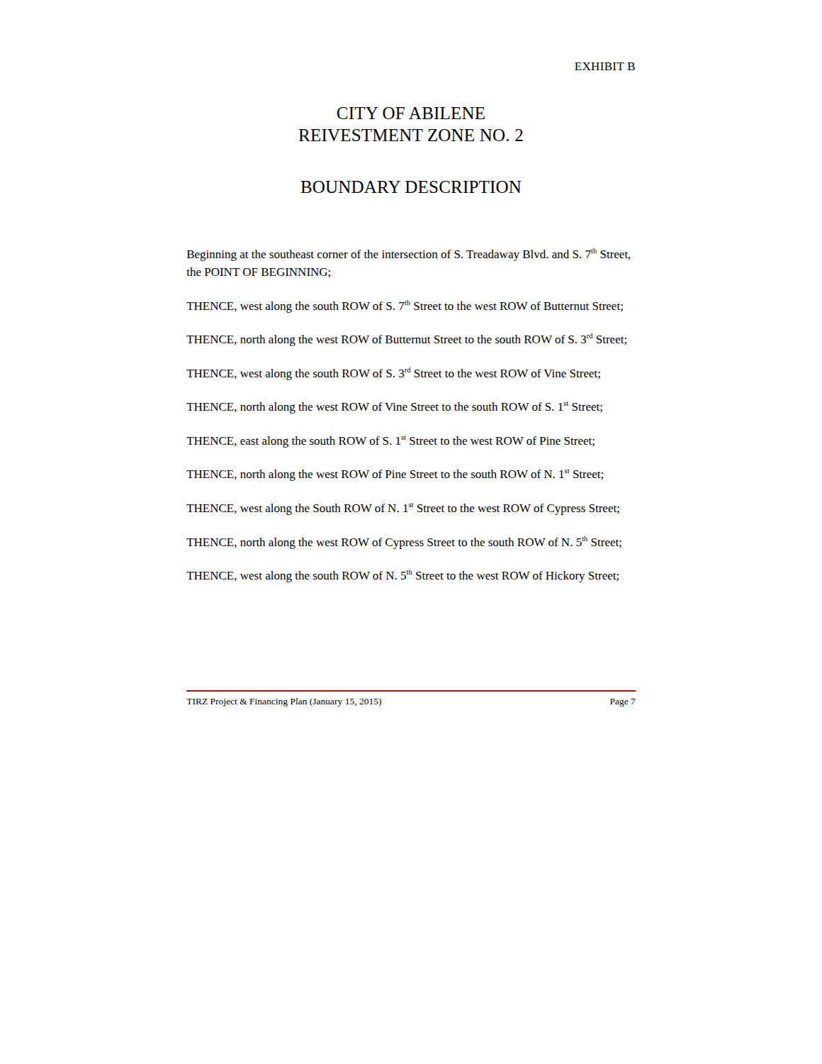EXHIBIT B
CITY OF ABILENE
REIVESTMENT ZONE NO. 2
BOUNDARY DESCRIPTION
Beginning at the southeast corner of the intersection of S. Treadaway Blvd. and S. 7th Street, the POINT OF BEGINNING;
THENCE, west along the south ROW of S. 7th Street to the west ROW of Butternut Street;
THENCE, north along the west ROW of Butternut Street to the south ROW of S. 3rd Street;
THENCE, west along the south ROW of S. 3rd Street to the west ROW of Vine Street;
THENCE, north along the west ROW of Vine Street to the south ROW of S. 1st Street;
THENCE, east along the south ROW of S. 1st Street to the west ROW of Pine Street;
THENCE, north along the west ROW of Pine Street to the south ROW of N. 1st Street;
THENCE, west along the South ROW of N. 1st Street to the west ROW of Cypress Street;
THENCE, north along the west ROW of Cypress Street to the south ROW of N. 5th Street;
THENCE, west along the south ROW of N. 5th Street to the west ROW of Hickory Street;
TIRZ Project & Financing Plan (January 15, 2015)
Page 7